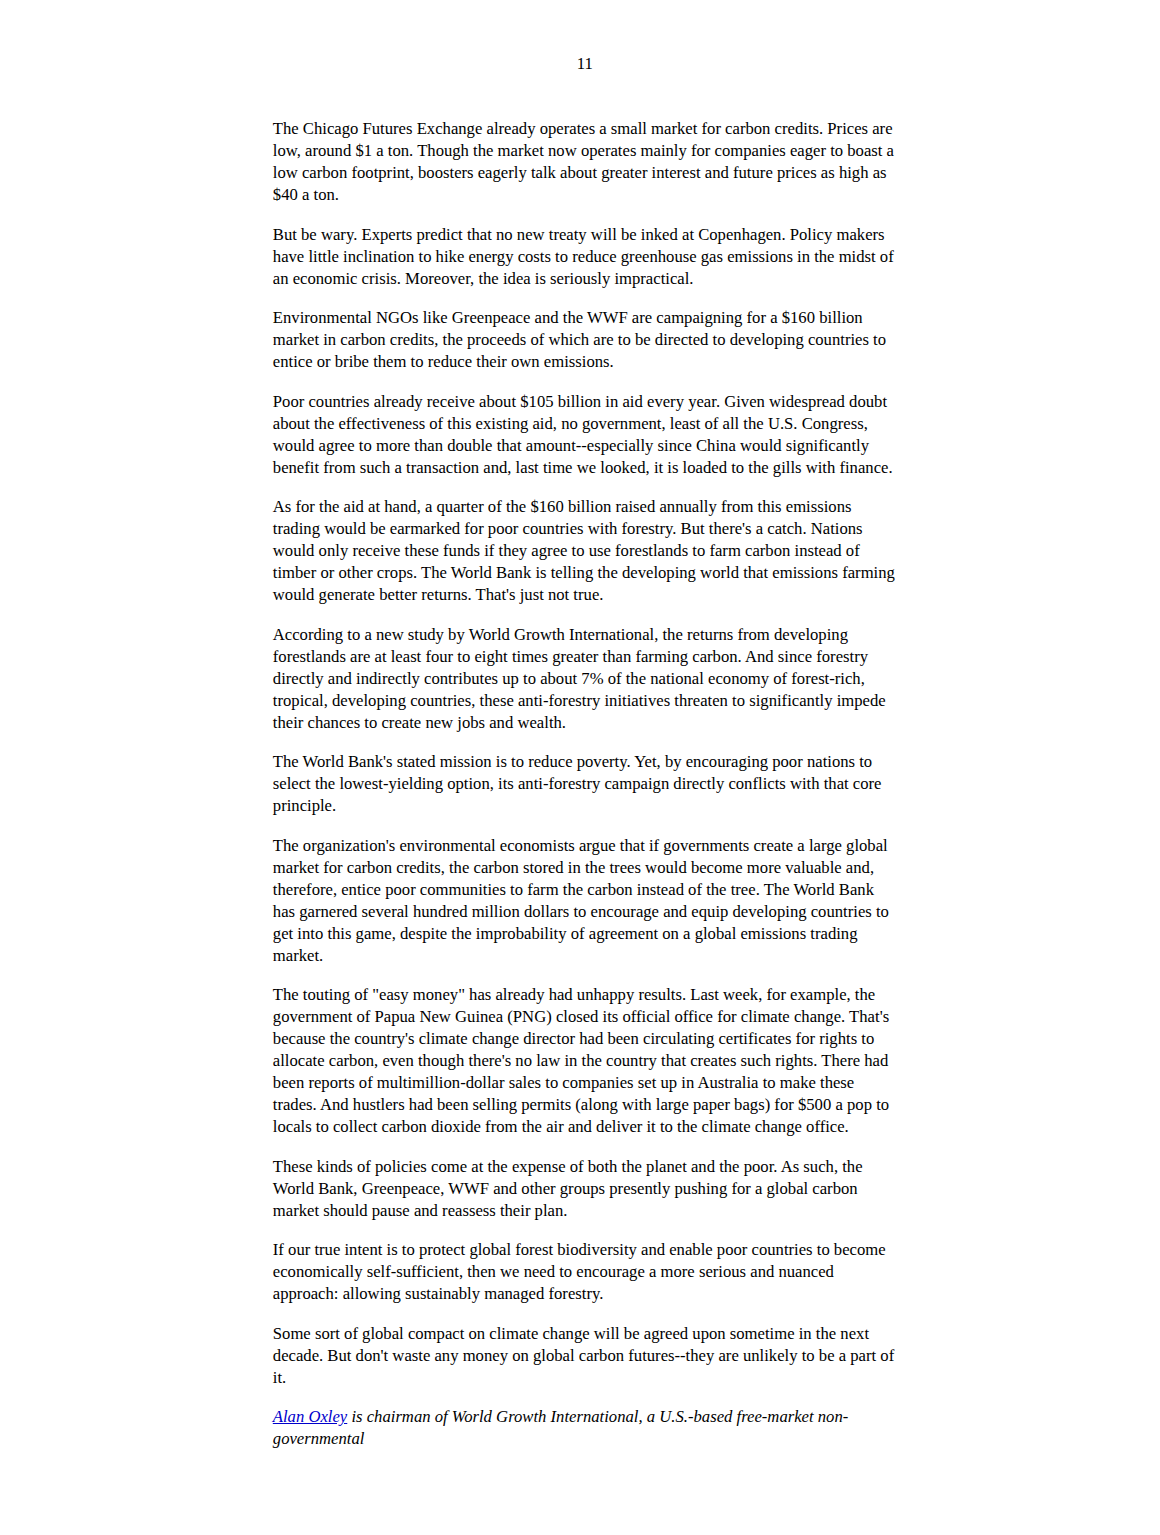11
The Chicago Futures Exchange already operates a small market for carbon credits. Prices are low, around $1 a ton. Though the market now operates mainly for companies eager to boast a low carbon footprint, boosters eagerly talk about greater interest and future prices as high as $40 a ton.
But be wary. Experts predict that no new treaty will be inked at Copenhagen. Policy makers have little inclination to hike energy costs to reduce greenhouse gas emissions in the midst of an economic crisis. Moreover, the idea is seriously impractical.
Environmental NGOs like Greenpeace and the WWF are campaigning for a $160 billion market in carbon credits, the proceeds of which are to be directed to developing countries to entice or bribe them to reduce their own emissions.
Poor countries already receive about $105 billion in aid every year. Given widespread doubt about the effectiveness of this existing aid, no government, least of all the U.S. Congress, would agree to more than double that amount--especially since China would significantly benefit from such a transaction and, last time we looked, it is loaded to the gills with finance.
As for the aid at hand, a quarter of the $160 billion raised annually from this emissions trading would be earmarked for poor countries with forestry. But there's a catch. Nations would only receive these funds if they agree to use forestlands to farm carbon instead of timber or other crops. The World Bank is telling the developing world that emissions farming would generate better returns. That's just not true.
According to a new study by World Growth International, the returns from developing forestlands are at least four to eight times greater than farming carbon. And since forestry directly and indirectly contributes up to about 7% of the national economy of forest-rich, tropical, developing countries, these anti-forestry initiatives threaten to significantly impede their chances to create new jobs and wealth.
The World Bank's stated mission is to reduce poverty. Yet, by encouraging poor nations to select the lowest-yielding option, its anti-forestry campaign directly conflicts with that core principle.
The organization's environmental economists argue that if governments create a large global market for carbon credits, the carbon stored in the trees would become more valuable and, therefore, entice poor communities to farm the carbon instead of the tree. The World Bank has garnered several hundred million dollars to encourage and equip developing countries to get into this game, despite the improbability of agreement on a global emissions trading market.
The touting of "easy money" has already had unhappy results. Last week, for example, the government of Papua New Guinea (PNG) closed its official office for climate change. That's because the country's climate change director had been circulating certificates for rights to allocate carbon, even though there's no law in the country that creates such rights. There had been reports of multimillion-dollar sales to companies set up in Australia to make these trades. And hustlers had been selling permits (along with large paper bags) for $500 a pop to locals to collect carbon dioxide from the air and deliver it to the climate change office.
These kinds of policies come at the expense of both the planet and the poor. As such, the World Bank, Greenpeace, WWF and other groups presently pushing for a global carbon market should pause and reassess their plan.
If our true intent is to protect global forest biodiversity and enable poor countries to become economically self-sufficient, then we need to encourage a more serious and nuanced approach: allowing sustainably managed forestry.
Some sort of global compact on climate change will be agreed upon sometime in the next decade. But don't waste any money on global carbon futures--they are unlikely to be a part of it.
Alan Oxley is chairman of World Growth International, a U.S.-based free-market non-governmental